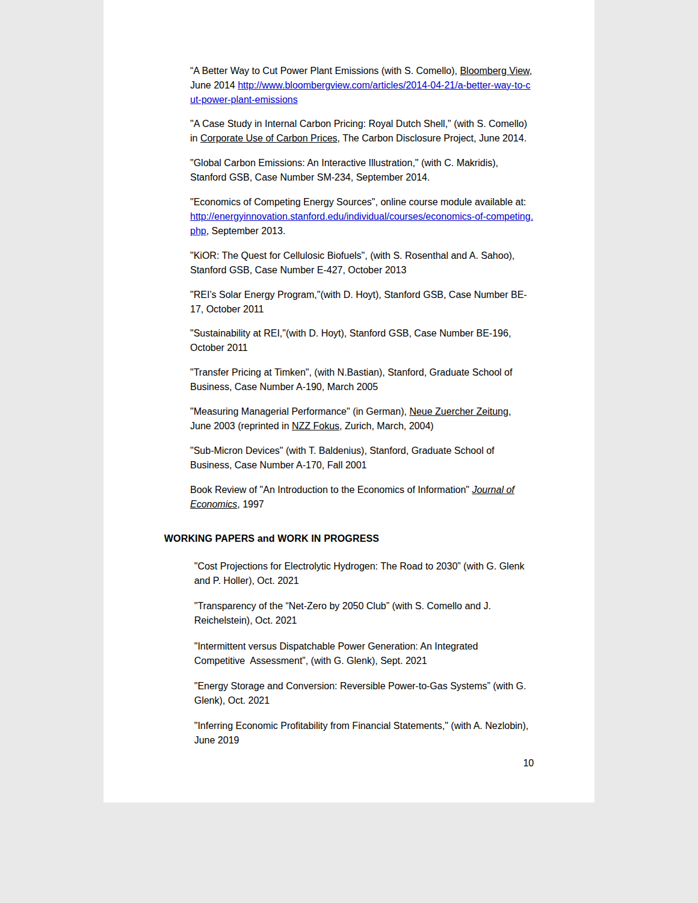“A Better Way to Cut Power Plant Emissions (with S. Comello), Bloomberg View, June 2014 http://www.bloombergview.com/articles/2014-04-21/a-better-way-to-cut-power-plant-emissions
"A Case Study in Internal Carbon Pricing: Royal Dutch Shell," (with S. Comello) in Corporate Use of Carbon Prices, The Carbon Disclosure Project, June 2014.
"Global Carbon Emissions: An Interactive Illustration," (with C. Makridis), Stanford GSB, Case Number SM-234, September 2014.
"Economics of Competing Energy Sources", online course module available at:
http://energyinnovation.stanford.edu/individual/courses/economics-of-competing.php, September 2013.
"KiOR: The Quest for Cellulosic Biofuels", (with S. Rosenthal and A. Sahoo), Stanford GSB, Case Number E-427, October 2013
"REI’s Solar Energy Program,"(with D. Hoyt), Stanford GSB, Case Number BE-17, October 2011
"Sustainability at REI,"(with D. Hoyt), Stanford GSB, Case Number BE-196, October 2011
"Transfer Pricing at Timken", (with N.Bastian), Stanford, Graduate School of Business, Case Number A-190, March 2005
"Measuring Managerial Performance" (in German), Neue Zuercher Zeitung, June 2003 (reprinted in NZZ Fokus, Zurich, March, 2004)
"Sub-Micron Devices" (with T. Baldenius), Stanford, Graduate School of Business, Case Number A-170, Fall 2001
Book Review of "An Introduction to the Economics of Information" Journal of Economics, 1997
WORKING PAPERS and WORK IN PROGRESS
"Cost Projections for Electrolytic Hydrogen: The Road to 2030” (with G. Glenk and P. Holler), Oct. 2021
"Transparency of the “Net-Zero by 2050 Club” (with S. Comello and J. Reichelstein), Oct. 2021
"Intermittent versus Dispatchable Power Generation: An Integrated Competitive Assessment”, (with G. Glenk), Sept. 2021
"Energy Storage and Conversion: Reversible Power-to-Gas Systems” (with G. Glenk), Oct. 2021
"Inferring Economic Profitability from Financial Statements," (with A. Nezlobin), June 2019
10